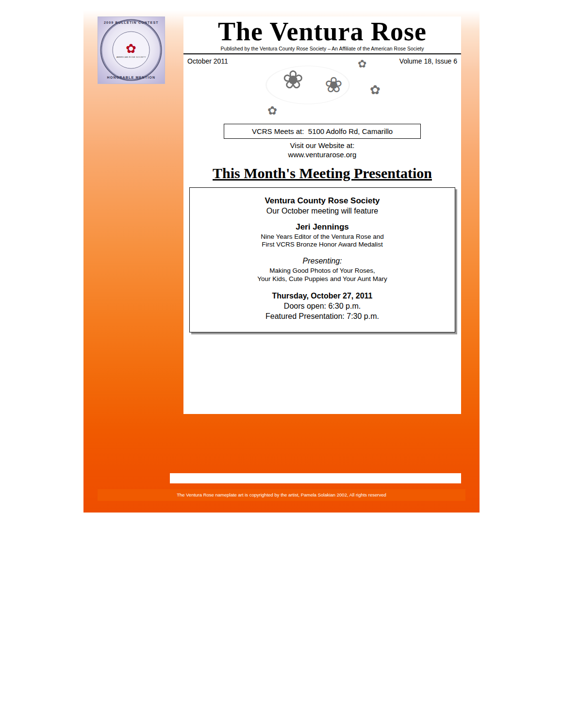2009 Bulletin Contest
✿
American Rose Society
Honorable Mention
The Ventura Rose
Published by the Ventura County Rose Society – An Affiliate of the American Rose Society
October 2011 Volume 18, Issue 6
✿ ✿ ✿
VCRS Meets at: 5100 Adolfo Rd, Camarillo
Visit our Website at:
www.venturarose.org
This Month's Meeting Presentation
Ventura County Rose Society
Our October meeting will feature
Jeri Jennings
Nine Years Editor of the Ventura Rose and
First VCRS Bronze Honor Award Medalist
Presenting:
Making Good Photos of Your Roses,
Your Kids, Cute Puppies and Your Aunt Mary
Thursday, October 27, 2011
Doors open: 6:30 p.m.
Featured Presentation: 7:30 p.m.
The Ventura Rose nameplate art is copyrighted by the artist, Pamela Solakian 2002, All rights reserved